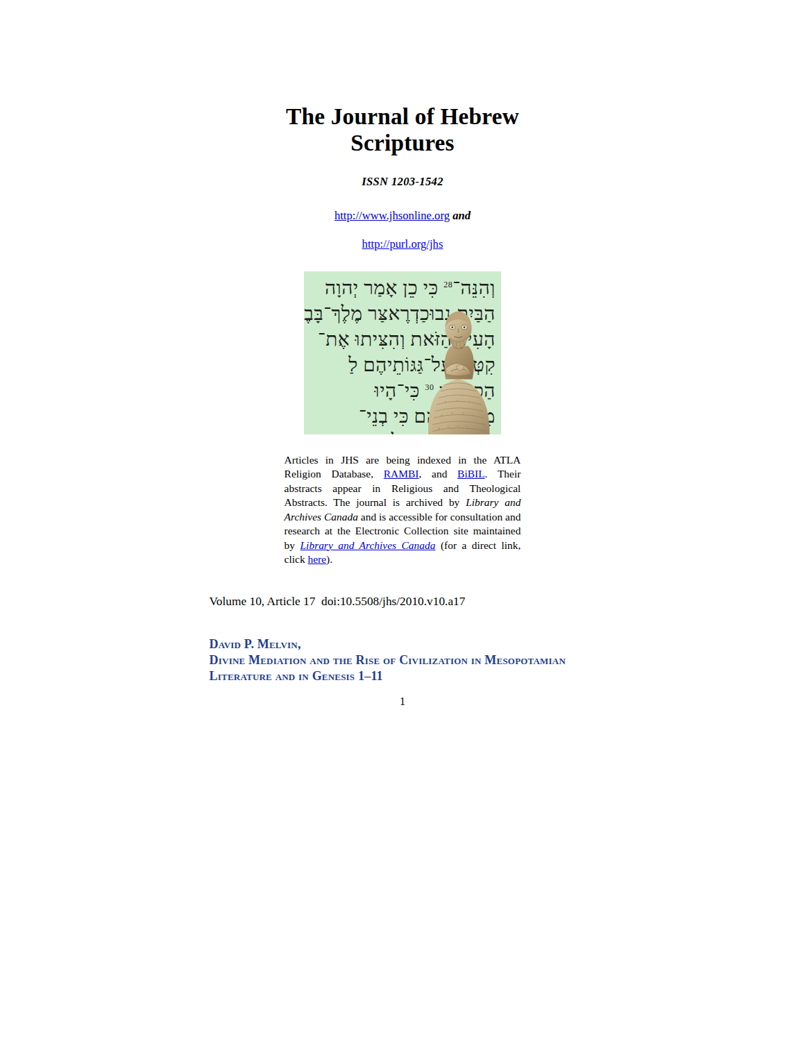The Journal of Hebrew
Scriptures
ISSN 1203-1542
http://www.jhsonline.org and
http://purl.org/jhs
וְהִנֵּה־28 כִּי כֵן אָמַר יְהוָה
הַבַּיִת נְבוּכַדְרֶאצַּר מֶלֶךְ־בָּבֶל
הָעִיר הַזֹּאת וְהִצִּיתוּ אֶת־
קִטְּרוּ עַל־גַּגּוֹתֵיהֶם לַ
הַכְעִסֵנִי 30 כִּי־הָיוּ
מִנְּעֻרֹתֵיהֶם כִּי בְנֵי־
יְהוּדָה 31 כִּי עַל־אַפִּי
Articles in JHS are being indexed in the ATLA Religion Database, RAMBI, and BiBIL. Their abstracts appear in Religious and Theological Abstracts. The journal is archived by Library and Archives Canada and is accessible for consultation and research at the Electronic Collection site maintained by Library and Archives Canada (for a direct link, click here).
Volume 10, Article 17 doi:10.5508/jhs/2010.v10.a17
David P. Melvin,
Divine Mediation and the Rise of Civilization in Mesopotamian Literature and in Genesis 1–11
1